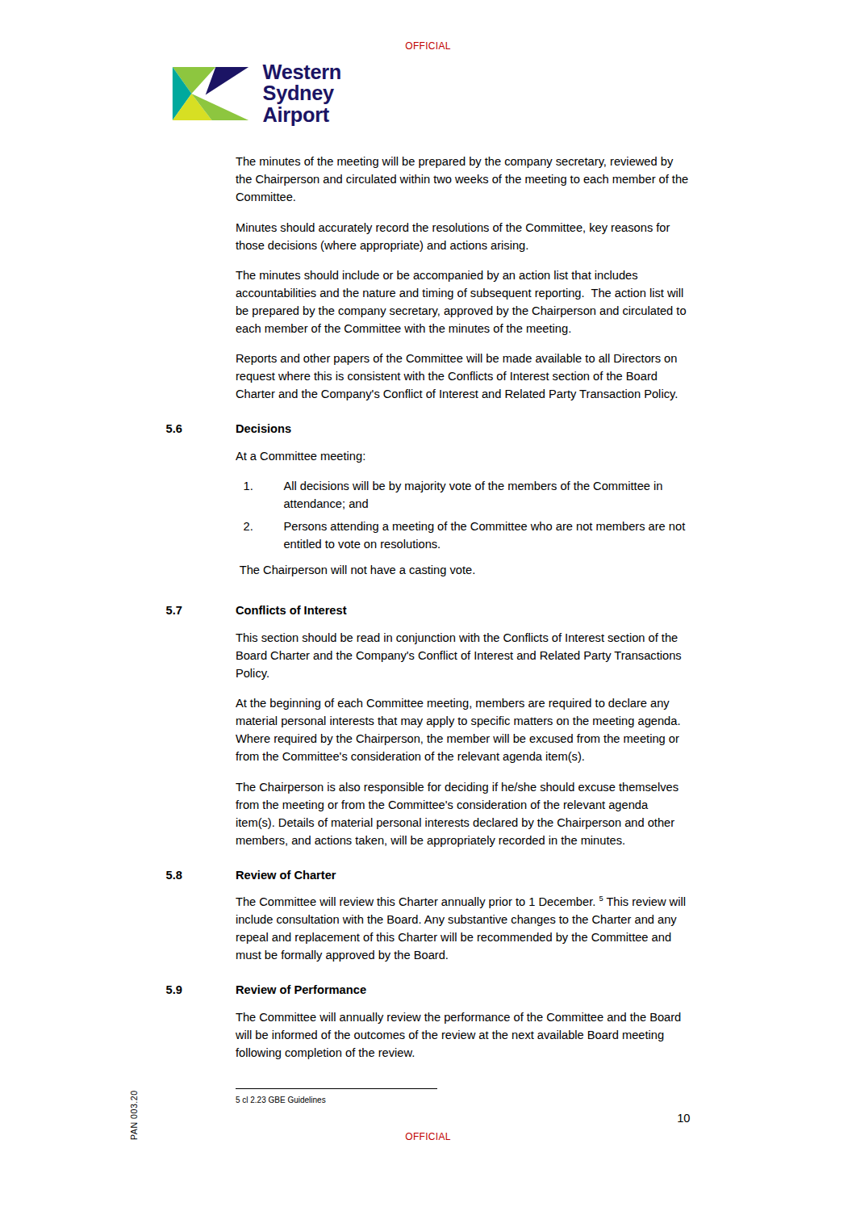OFFICIAL
Western
Sydney
Airport
The minutes of the meeting will be prepared by the company secretary, reviewed by the Chairperson and circulated within two weeks of the meeting to each member of the Committee.
Minutes should accurately record the resolutions of the Committee, key reasons for those decisions (where appropriate) and actions arising.
The minutes should include or be accompanied by an action list that includes accountabilities and the nature and timing of subsequent reporting. The action list will be prepared by the company secretary, approved by the Chairperson and circulated to each member of the Committee with the minutes of the meeting.
Reports and other papers of the Committee will be made available to all Directors on request where this is consistent with the Conflicts of Interest section of the Board Charter and the Company's Conflict of Interest and Related Party Transaction Policy.
5.6
Decisions
At a Committee meeting:
All decisions will be by majority vote of the members of the Committee in attendance; and
Persons attending a meeting of the Committee who are not members are not entitled to vote on resolutions.
The Chairperson will not have a casting vote.
5.7
Conflicts of Interest
This section should be read in conjunction with the Conflicts of Interest section of the Board Charter and the Company's Conflict of Interest and Related Party Transactions Policy.
At the beginning of each Committee meeting, members are required to declare any material personal interests that may apply to specific matters on the meeting agenda. Where required by the Chairperson, the member will be excused from the meeting or from the Committee's consideration of the relevant agenda item(s).
The Chairperson is also responsible for deciding if he/she should excuse themselves from the meeting or from the Committee's consideration of the relevant agenda item(s). Details of material personal interests declared by the Chairperson and other members, and actions taken, will be appropriately recorded in the minutes.
5.8
Review of Charter
The Committee will review this Charter annually prior to 1 December. 5 This review will include consultation with the Board. Any substantive changes to the Charter and any repeal and replacement of this Charter will be recommended by the Committee and must be formally approved by the Board.
5.9
Review of Performance
The Committee will annually review the performance of the Committee and the Board will be informed of the outcomes of the review at the next available Board meeting following completion of the review.
5 cl 2.23 GBE Guidelines
10
PAN 003.20
OFFICIAL